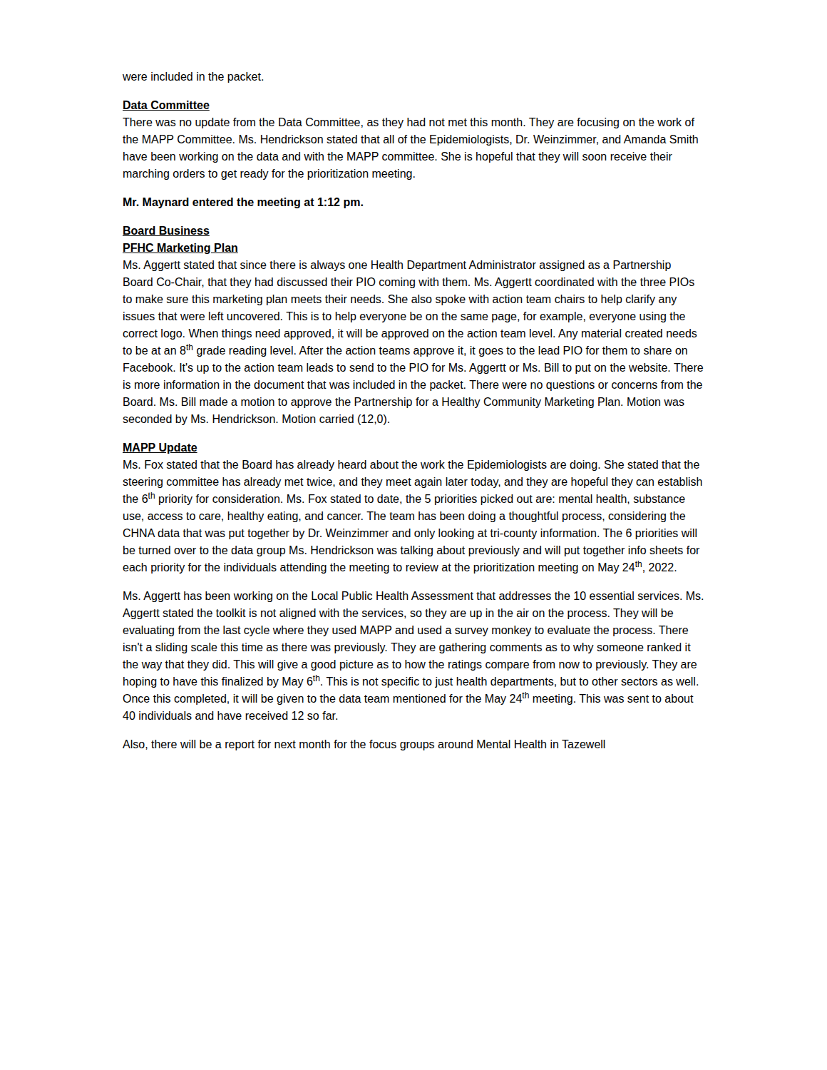were included in the packet.
Data Committee
There was no update from the Data Committee, as they had not met this month. They are focusing on the work of the MAPP Committee. Ms. Hendrickson stated that all of the Epidemiologists, Dr. Weinzimmer, and Amanda Smith have been working on the data and with the MAPP committee. She is hopeful that they will soon receive their marching orders to get ready for the prioritization meeting.
Mr. Maynard entered the meeting at 1:12 pm.
Board Business
PFHC Marketing Plan
Ms. Aggertt stated that since there is always one Health Department Administrator assigned as a Partnership Board Co-Chair, that they had discussed their PIO coming with them. Ms. Aggertt coordinated with the three PIOs to make sure this marketing plan meets their needs. She also spoke with action team chairs to help clarify any issues that were left uncovered. This is to help everyone be on the same page, for example, everyone using the correct logo. When things need approved, it will be approved on the action team level. Any material created needs to be at an 8th grade reading level. After the action teams approve it, it goes to the lead PIO for them to share on Facebook. It's up to the action team leads to send to the PIO for Ms. Aggertt or Ms. Bill to put on the website. There is more information in the document that was included in the packet. There were no questions or concerns from the Board. Ms. Bill made a motion to approve the Partnership for a Healthy Community Marketing Plan. Motion was seconded by Ms. Hendrickson. Motion carried (12,0).
MAPP Update
Ms. Fox stated that the Board has already heard about the work the Epidemiologists are doing. She stated that the steering committee has already met twice, and they meet again later today, and they are hopeful they can establish the 6th priority for consideration. Ms. Fox stated to date, the 5 priorities picked out are: mental health, substance use, access to care, healthy eating, and cancer. The team has been doing a thoughtful process, considering the CHNA data that was put together by Dr. Weinzimmer and only looking at tri-county information. The 6 priorities will be turned over to the data group Ms. Hendrickson was talking about previously and will put together info sheets for each priority for the individuals attending the meeting to review at the prioritization meeting on May 24th, 2022.
Ms. Aggertt has been working on the Local Public Health Assessment that addresses the 10 essential services. Ms. Aggertt stated the toolkit is not aligned with the services, so they are up in the air on the process. They will be evaluating from the last cycle where they used MAPP and used a survey monkey to evaluate the process. There isn't a sliding scale this time as there was previously. They are gathering comments as to why someone ranked it the way that they did. This will give a good picture as to how the ratings compare from now to previously. They are hoping to have this finalized by May 6th. This is not specific to just health departments, but to other sectors as well. Once this completed, it will be given to the data team mentioned for the May 24th meeting. This was sent to about 40 individuals and have received 12 so far.
Also, there will be a report for next month for the focus groups around Mental Health in Tazewell